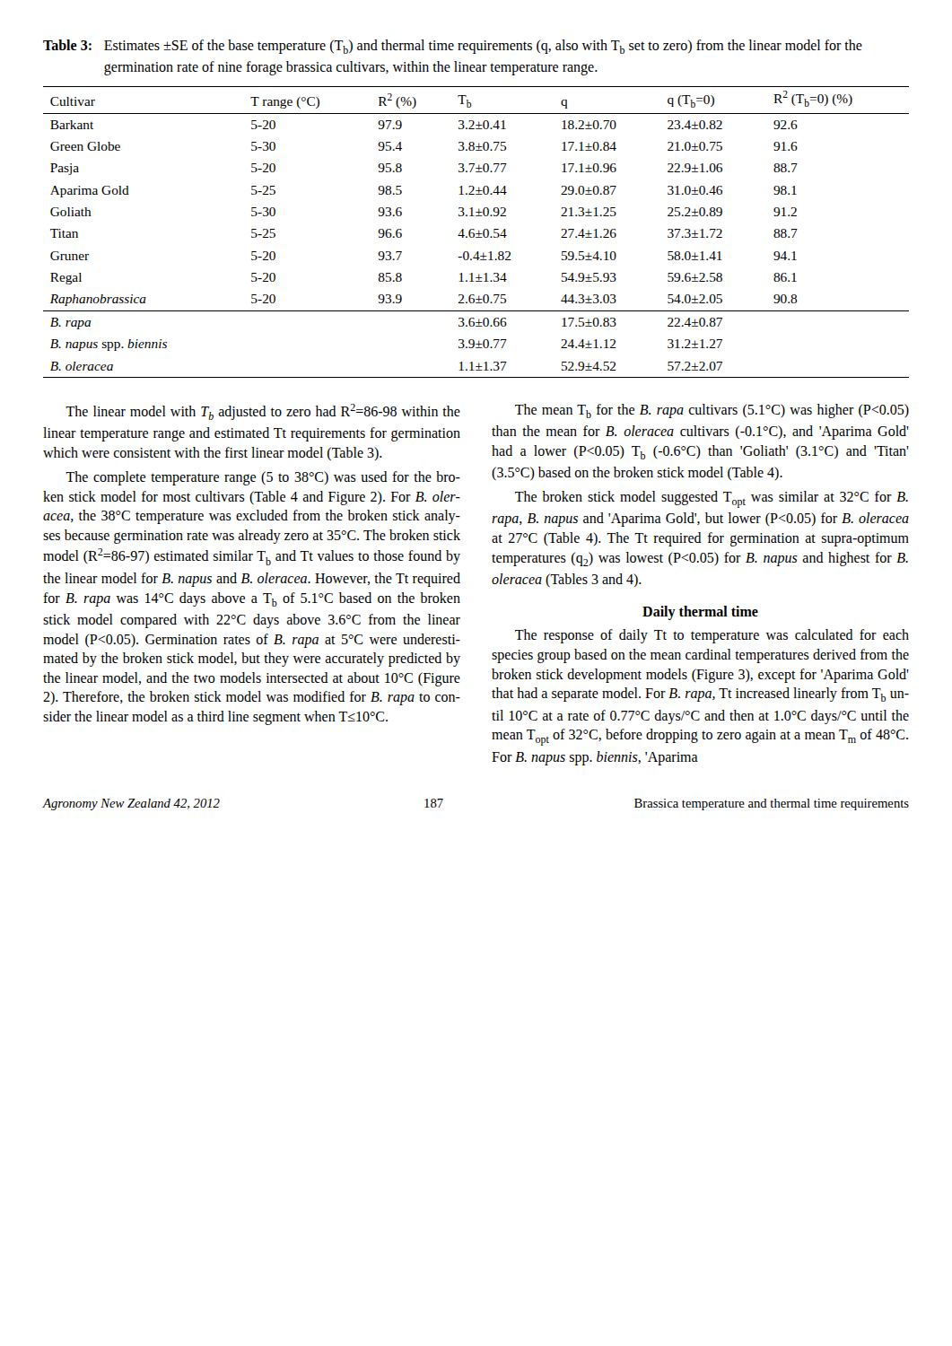Table 3: Estimates ±SE of the base temperature (Tb) and thermal time requirements (q, also with Tb set to zero) from the linear model for the germination rate of nine forage brassica cultivars, within the linear temperature range.
| Cultivar | T range (°C) | R 2 (%) | T b | q | q (T b =0) | R 2 (T b =0) (%) |
| --- | --- | --- | --- | --- | --- | --- |
| Barkant | 5-20 | 97.9 | 3.2±0.41 | 18.2±0.70 | 23.4±0.82 | 92.6 |
| Green Globe | 5-30 | 95.4 | 3.8±0.75 | 17.1±0.84 | 21.0±0.75 | 91.6 |
| Pasja | 5-20 | 95.8 | 3.7±0.77 | 17.1±0.96 | 22.9±1.06 | 88.7 |
| Aparima Gold | 5-25 | 98.5 | 1.2±0.44 | 29.0±0.87 | 31.0±0.46 | 98.1 |
| Goliath | 5-30 | 93.6 | 3.1±0.92 | 21.3±1.25 | 25.2±0.89 | 91.2 |
| Titan | 5-25 | 96.6 | 4.6±0.54 | 27.4±1.26 | 37.3±1.72 | 88.7 |
| Gruner | 5-20 | 93.7 | -0.4±1.82 | 59.5±4.10 | 58.0±1.41 | 94.1 |
| Regal | 5-20 | 85.8 | 1.1±1.34 | 54.9±5.93 | 59.6±2.58 | 86.1 |
| Raphanobrassica | 5-20 | 93.9 | 2.6±0.75 | 44.3±3.03 | 54.0±2.05 | 90.8 |
| B. rapa | | | 3.6±0.66 | 17.5±0.83 | 22.4±0.87 | |
| B. napus spp. biennis | | | 3.9±0.77 | 24.4±1.12 | 31.2±1.27 | |
| B. oleracea | | | 1.1±1.37 | 52.9±4.52 | 57.2±2.07 | |
The linear model with Tb adjusted to zero had R2=86-98 within the linear temperature range and estimated Tt requirements for germination which were consistent with the first linear model (Table 3).
The complete temperature range (5 to 38°C) was used for the broken stick model for most cultivars (Table 4 and Figure 2). For B. oleracea, the 38°C temperature was excluded from the broken stick analyses because germination rate was already zero at 35°C. The broken stick model (R2=86-97) estimated similar Tb and Tt values to those found by the linear model for B. napus and B. oleracea. However, the Tt required for B. rapa was 14°C days above a Tb of 5.1°C based on the broken stick model compared with 22°C days above 3.6°C from the linear model (P<0.05). Germination rates of B. rapa at 5°C were underestimated by the broken stick model, but they were accurately predicted by the linear model, and the two models intersected at about 10°C (Figure 2). Therefore, the broken stick model was modified for B. rapa to consider the linear model as a third line segment when T≤10°C.
The mean Tb for the B. rapa cultivars (5.1°C) was higher (P<0.05) than the mean for B. oleracea cultivars (-0.1°C), and 'Aparima Gold' had a lower (P<0.05) Tb (-0.6°C) than 'Goliath' (3.1°C) and 'Titan' (3.5°C) based on the broken stick model (Table 4).
The broken stick model suggested Topt was similar at 32°C for B. rapa, B. napus and 'Aparima Gold', but lower (P<0.05) for B. oleracea at 27°C (Table 4). The Tt required for germination at supra-optimum temperatures (q2) was lowest (P<0.05) for B. napus and highest for B. oleracea (Tables 3 and 4).
Daily thermal time
The response of daily Tt to temperature was calculated for each species group based on the mean cardinal temperatures derived from the broken stick development models (Figure 3), except for 'Aparima Gold' that had a separate model. For B. rapa, Tt increased linearly from Tb until 10°C at a rate of 0.77°C days/°C and then at 1.0°C days/°C until the mean Topt of 32°C, before dropping to zero again at a mean Tm of 48°C. For B. napus spp. biennis, 'Aparima
Agronomy New Zealand 42, 2012 187 Brassica temperature and thermal time requirements